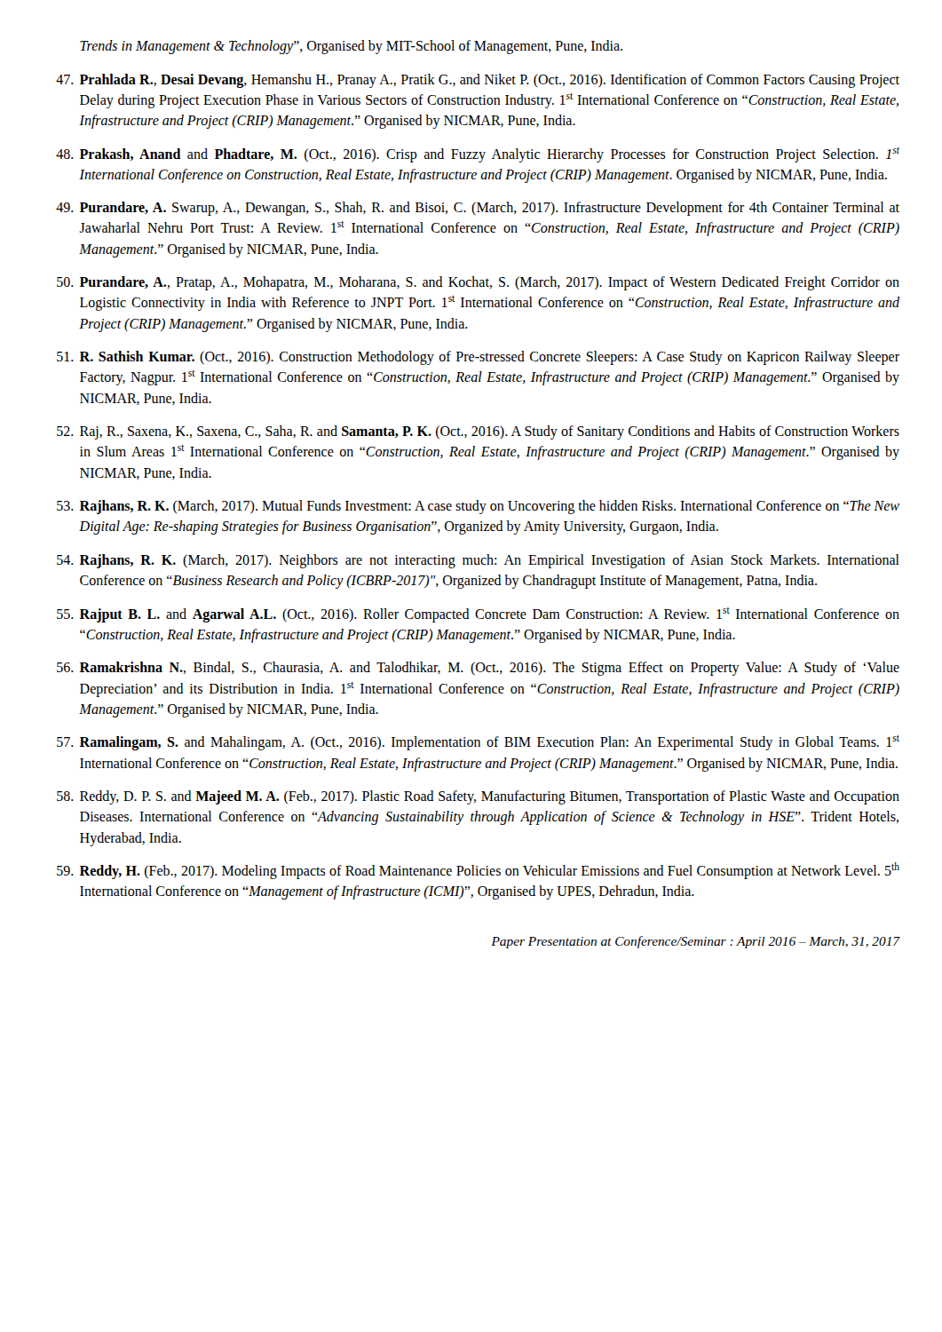Trends in Management & Technology”, Organised by MIT-School of Management, Pune, India.
47. Prahlada R., Desai Devang, Hemanshu H., Pranay A., Pratik G., and Niket P. (Oct., 2016). Identification of Common Factors Causing Project Delay during Project Execution Phase in Various Sectors of Construction Industry. 1st International Conference on “Construction, Real Estate, Infrastructure and Project (CRIP) Management.” Organised by NICMAR, Pune, India.
48. Prakash, Anand and Phadtare, M. (Oct., 2016). Crisp and Fuzzy Analytic Hierarchy Processes for Construction Project Selection. 1st International Conference on Construction, Real Estate, Infrastructure and Project (CRIP) Management. Organised by NICMAR, Pune, India.
49. Purandare, A. Swarup, A., Dewangan, S., Shah, R. and Bisoi, C. (March, 2017). Infrastructure Development for 4th Container Terminal at Jawaharlal Nehru Port Trust: A Review. 1st International Conference on “Construction, Real Estate, Infrastructure and Project (CRIP) Management.” Organised by NICMAR, Pune, India.
50. Purandare, A., Pratap, A., Mohapatra, M., Moharana, S. and Kochat, S. (March, 2017). Impact of Western Dedicated Freight Corridor on Logistic Connectivity in India with Reference to JNPT Port. 1st International Conference on “Construction, Real Estate, Infrastructure and Project (CRIP) Management.” Organised by NICMAR, Pune, India.
51. R. Sathish Kumar. (Oct., 2016). Construction Methodology of Pre-stressed Concrete Sleepers: A Case Study on Kapricon Railway Sleeper Factory, Nagpur. 1st International Conference on “Construction, Real Estate, Infrastructure and Project (CRIP) Management.” Organised by NICMAR, Pune, India.
52. Raj, R., Saxena, K., Saxena, C., Saha, R. and Samanta, P. K. (Oct., 2016). A Study of Sanitary Conditions and Habits of Construction Workers in Slum Areas 1st International Conference on “Construction, Real Estate, Infrastructure and Project (CRIP) Management.” Organised by NICMAR, Pune, India.
53. Rajhans, R. K. (March, 2017). Mutual Funds Investment: A case study on Uncovering the hidden Risks. International Conference on “The New Digital Age: Re-shaping Strategies for Business Organisation”, Organized by Amity University, Gurgaon, India.
54. Rajhans, R. K. (March, 2017). Neighbors are not interacting much: An Empirical Investigation of Asian Stock Markets. International Conference on “Business Research and Policy (ICBRP-2017)", Organized by Chandragupt Institute of Management, Patna, India.
55. Rajput B. L. and Agarwal A.L. (Oct., 2016). Roller Compacted Concrete Dam Construction: A Review. 1st International Conference on “Construction, Real Estate, Infrastructure and Project (CRIP) Management.” Organised by NICMAR, Pune, India.
56. Ramakrishna N., Bindal, S., Chaurasia, A. and Talodhikar, M. (Oct., 2016). The Stigma Effect on Property Value: A Study of ‘Value Depreciation’ and its Distribution in India. 1st International Conference on “Construction, Real Estate, Infrastructure and Project (CRIP) Management.” Organised by NICMAR, Pune, India.
57. Ramalingam, S. and Mahalingam, A. (Oct., 2016). Implementation of BIM Execution Plan: An Experimental Study in Global Teams. 1st International Conference on “Construction, Real Estate, Infrastructure and Project (CRIP) Management.” Organised by NICMAR, Pune, India.
58. Reddy, D. P. S. and Majeed M. A. (Feb., 2017). Plastic Road Safety, Manufacturing Bitumen, Transportation of Plastic Waste and Occupation Diseases. International Conference on “Advancing Sustainability through Application of Science & Technology in HSE”. Trident Hotels, Hyderabad, India.
59. Reddy, H. (Feb., 2017). Modeling Impacts of Road Maintenance Policies on Vehicular Emissions and Fuel Consumption at Network Level. 5th International Conference on “Management of Infrastructure (ICMI)”, Organised by UPES, Dehradun, India.
Paper Presentation at Conference/Seminar : April 2016 – March, 31, 2017